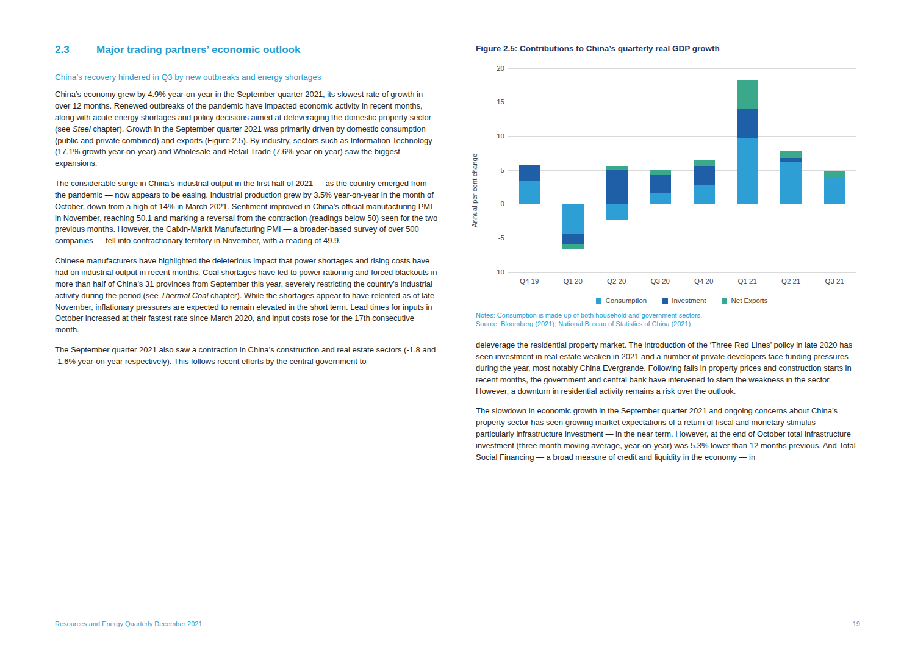2.3 Major trading partners’ economic outlook
China’s recovery hindered in Q3 by new outbreaks and energy shortages
China’s economy grew by 4.9% year-on-year in the September quarter 2021, its slowest rate of growth in over 12 months. Renewed outbreaks of the pandemic have impacted economic activity in recent months, along with acute energy shortages and policy decisions aimed at deleveraging the domestic property sector (see Steel chapter). Growth in the September quarter 2021 was primarily driven by domestic consumption (public and private combined) and exports (Figure 2.5). By industry, sectors such as Information Technology (17.1% growth year-on-year) and Wholesale and Retail Trade (7.6% year on year) saw the biggest expansions.
The considerable surge in China’s industrial output in the first half of 2021 — as the country emerged from the pandemic — now appears to be easing. Industrial production grew by 3.5% year-on-year in the month of October, down from a high of 14% in March 2021. Sentiment improved in China’s official manufacturing PMI in November, reaching 50.1 and marking a reversal from the contraction (readings below 50) seen for the two previous months. However, the Caixin-Markit Manufacturing PMI — a broader-based survey of over 500 companies — fell into contractionary territory in November, with a reading of 49.9.
Chinese manufacturers have highlighted the deleterious impact that power shortages and rising costs have had on industrial output in recent months. Coal shortages have led to power rationing and forced blackouts in more than half of China’s 31 provinces from September this year, severely restricting the country’s industrial activity during the period (see Thermal Coal chapter). While the shortages appear to have relented as of late November, inflationary pressures are expected to remain elevated in the short term. Lead times for inputs in October increased at their fastest rate since March 2020, and input costs rose for the 17th consecutive month.
The September quarter 2021 also saw a contraction in China’s construction and real estate sectors (-1.8 and -1.6% year-on-year respectively). This follows recent efforts by the central government to
Figure 2.5: Contributions to China’s quarterly real GDP growth
Annual per cent change
20
15
10
5
0
-5
-10
Q4 19 Q1 20 Q2 20 Q3 20 Q4 20 Q1 21 Q2 21 Q3 21
Consumption Investment Net Exports
Notes: Consumption is made up of both household and government sectors. Source: Bloomberg (2021); National Bureau of Statistics of China (2021)
deleverage the residential property market. The introduction of the ‘Three Red Lines’ policy in late 2020 has seen investment in real estate weaken in 2021 and a number of private developers face funding pressures during the year, most notably China Evergrande. Following falls in property prices and construction starts in recent months, the government and central bank have intervened to stem the weakness in the sector. However, a downturn in residential activity remains a risk over the outlook.
The slowdown in economic growth in the September quarter 2021 and ongoing concerns about China’s property sector has seen growing market expectations of a return of fiscal and monetary stimulus — particularly infrastructure investment — in the near term. However, at the end of October total infrastructure investment (three month moving average, year-on-year) was 5.3% lower than 12 months previous. And Total Social Financing — a broad measure of credit and liquidity in the economy — in
Resources and Energy Quarterly December 2021 19